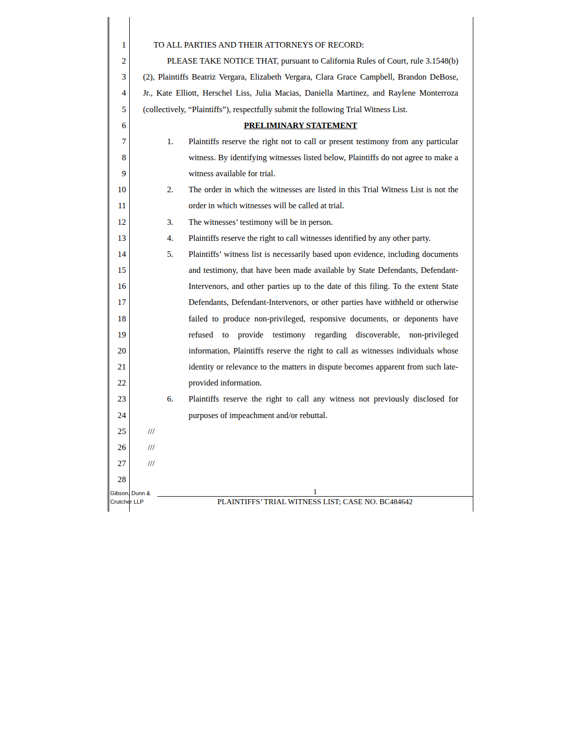1
2
3
4
5
6
7
8
9
10
11
12
13
14
15
16
17
18
19
20
21
22
23
24
25
26
27
28
TO ALL PARTIES AND THEIR ATTORNEYS OF RECORD:
PLEASE TAKE NOTICE THAT, pursuant to California Rules of Court, rule 3.1548(b)(2), Plaintiffs Beatriz Vergara, Elizabeth Vergara, Clara Grace Campbell, Brandon DeBose, Jr., Kate Elliott, Herschel Liss, Julia Macias, Daniella Martinez, and Raylene Monterroza (collectively, “Plaintiffs”), respectfully submit the following Trial Witness List.
PRELIMINARY STATEMENT
1.
Plaintiffs reserve the right not to call or present testimony from any particular witness. By identifying witnesses listed below, Plaintiffs do not agree to make a witness available for trial.
2.
The order in which the witnesses are listed in this Trial Witness List is not the order in which witnesses will be called at trial.
3.
The witnesses’ testimony will be in person.
4.
Plaintiffs reserve the right to call witnesses identified by any other party.
5.
Plaintiffs’ witness list is necessarily based upon evidence, including documents and testimony, that have been made available by State Defendants, Defendant-Intervenors, and other parties up to the date of this filing. To the extent State Defendants, Defendant-Intervenors, or other parties have withheld or otherwise failed to produce non-privileged, responsive documents, or deponents have refused to provide testimony regarding discoverable, non-privileged information, Plaintiffs reserve the right to call as witnesses individuals whose identity or relevance to the matters in dispute becomes apparent from such late-provided information.
6.
Plaintiffs reserve the right to call any witness not previously disclosed for purposes of impeachment and/or rebuttal.
///
///
///
Gibson, Dunn &
Crutcher LLP
1
PLAINTIFFS’ TRIAL WITNESS LIST; CASE NO. BC484642